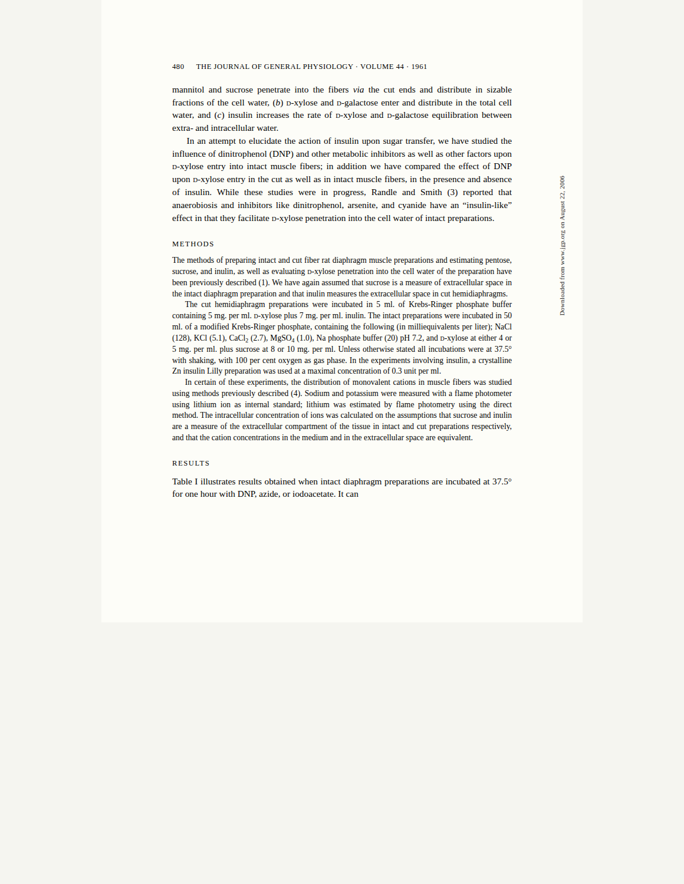480 THE JOURNAL OF GENERAL PHYSIOLOGY · VOLUME 44 · 1961
mannitol and sucrose penetrate into the fibers via the cut ends and distribute in sizable fractions of the cell water, (b) d-xylose and d-galactose enter and distribute in the total cell water, and (c) insulin increases the rate of d-xylose and d-galactose equilibration between extra- and intracellular water.
In an attempt to elucidate the action of insulin upon sugar transfer, we have studied the influence of dinitrophenol (DNP) and other metabolic inhibitors as well as other factors upon d-xylose entry into intact muscle fibers; in addition we have compared the effect of DNP upon d-xylose entry in the cut as well as in intact muscle fibers, in the presence and absence of insulin. While these studies were in progress, Randle and Smith (3) reported that anaerobiosis and inhibitors like dinitrophenol, arsenite, and cyanide have an “insulin-like” effect in that they facilitate d-xylose penetration into the cell water of intact preparations.
METHODS
The methods of preparing intact and cut fiber rat diaphragm muscle preparations and estimating pentose, sucrose, and inulin, as well as evaluating d-xylose penetration into the cell water of the preparation have been previously described (1). We have again assumed that sucrose is a measure of extracellular space in the intact diaphragm preparation and that inulin measures the extracellular space in cut hemidiaphragms.
The cut hemidiaphragm preparations were incubated in 5 ml. of Krebs-Ringer phosphate buffer containing 5 mg. per ml. d-xylose plus 7 mg. per ml. inulin. The intact preparations were incubated in 50 ml. of a modified Krebs-Ringer phosphate, containing the following (in milliequivalents per liter); NaCl (128), KCl (5.1), CaCl2 (2.7), MgSO4 (1.0), Na phosphate buffer (20) pH 7.2, and d-xylose at either 4 or 5 mg. per ml. plus sucrose at 8 or 10 mg. per ml. Unless otherwise stated all incubations were at 37.5° with shaking, with 100 per cent oxygen as gas phase. In the experiments involving insulin, a crystalline Zn insulin Lilly preparation was used at a maximal concentration of 0.3 unit per ml.
In certain of these experiments, the distribution of monovalent cations in muscle fibers was studied using methods previously described (4). Sodium and potassium were measured with a flame photometer using lithium ion as internal standard; lithium was estimated by flame photometry using the direct method. The intracellular concentration of ions was calculated on the assumptions that sucrose and inulin are a measure of the extracellular compartment of the tissue in intact and cut preparations respectively, and that the cation concentrations in the medium and in the extracellular space are equivalent.
RESULTS
Table I illustrates results obtained when intact diaphragm preparations are incubated at 37.5° for one hour with DNP, azide, or iodoacetate. It can
Downloaded from www.jgp.org on August 22, 2006